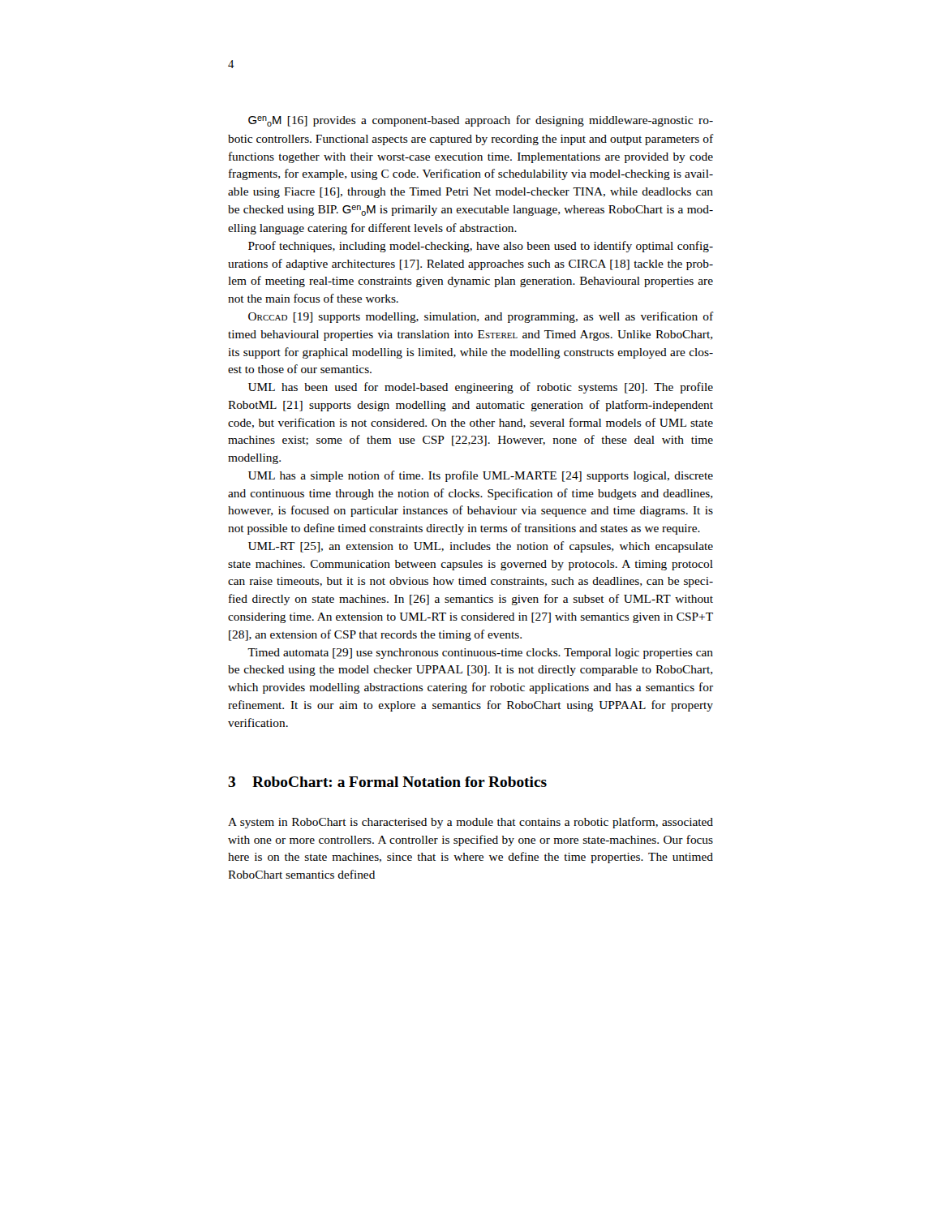4
Gen o M [16] provides a component-based approach for designing middleware-agnostic robotic controllers. Functional aspects are captured by recording the input and output parameters of functions together with their worst-case execution time. Implementations are provided by code fragments, for example, using C code. Verification of schedulability via model-checking is available using Fiacre [16], through the Timed Petri Net model-checker TINA, while deadlocks can be checked using BIP. Gen o M is primarily an executable language, whereas RoboChart is a modelling language catering for different levels of abstraction.
Proof techniques, including model-checking, have also been used to identify optimal configurations of adaptive architectures [17]. Related approaches such as CIRCA [18] tackle the problem of meeting real-time constraints given dynamic plan generation. Behavioural properties are not the main focus of these works.
Orccad [19] supports modelling, simulation, and programming, as well as verification of timed behavioural properties via translation into Esterel and Timed Argos. Unlike RoboChart, its support for graphical modelling is limited, while the modelling constructs employed are closest to those of our semantics.
UML has been used for model-based engineering of robotic systems [20]. The profile RobotML [21] supports design modelling and automatic generation of platform-independent code, but verification is not considered. On the other hand, several formal models of UML state machines exist; some of them use CSP [22,23]. However, none of these deal with time modelling.
UML has a simple notion of time. Its profile UML-MARTE [24] supports logical, discrete and continuous time through the notion of clocks. Specification of time budgets and deadlines, however, is focused on particular instances of behaviour via sequence and time diagrams. It is not possible to define timed constraints directly in terms of transitions and states as we require.
UML-RT [25], an extension to UML, includes the notion of capsules, which encapsulate state machines. Communication between capsules is governed by protocols. A timing protocol can raise timeouts, but it is not obvious how timed constraints, such as deadlines, can be specified directly on state machines. In [26] a semantics is given for a subset of UML-RT without considering time. An extension to UML-RT is considered in [27] with semantics given in CSP+T [28], an extension of CSP that records the timing of events.
Timed automata [29] use synchronous continuous-time clocks. Temporal logic properties can be checked using the model checker UPPAAL [30]. It is not directly comparable to RoboChart, which provides modelling abstractions catering for robotic applications and has a semantics for refinement. It is our aim to explore a semantics for RoboChart using UPPAAL for property verification.
3 RoboChart: a Formal Notation for Robotics
A system in RoboChart is characterised by a module that contains a robotic platform, associated with one or more controllers. A controller is specified by one or more state-machines. Our focus here is on the state machines, since that is where we define the time properties. The untimed RoboChart semantics defined